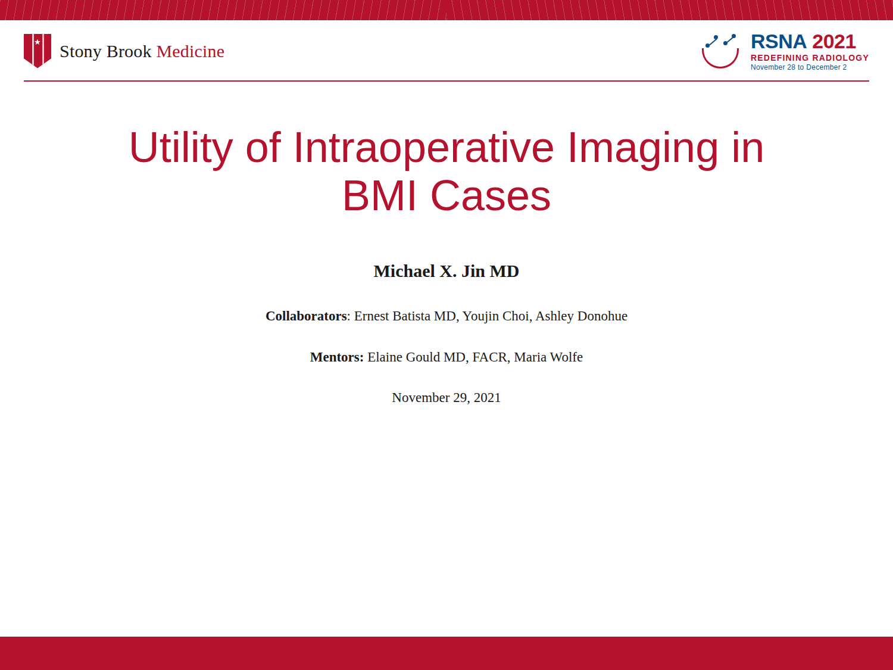★
Stony Brook Medicine
RSNA 2021
Redefining Radiology
November 28 to December 2
Utility of Intraoperative Imaging in BMI Cases
Michael X. Jin MD
Collaborators: Ernest Batista MD, Youjin Choi, Ashley Donohue
Mentors: Elaine Gould MD, FACR, Maria Wolfe
November 29, 2021